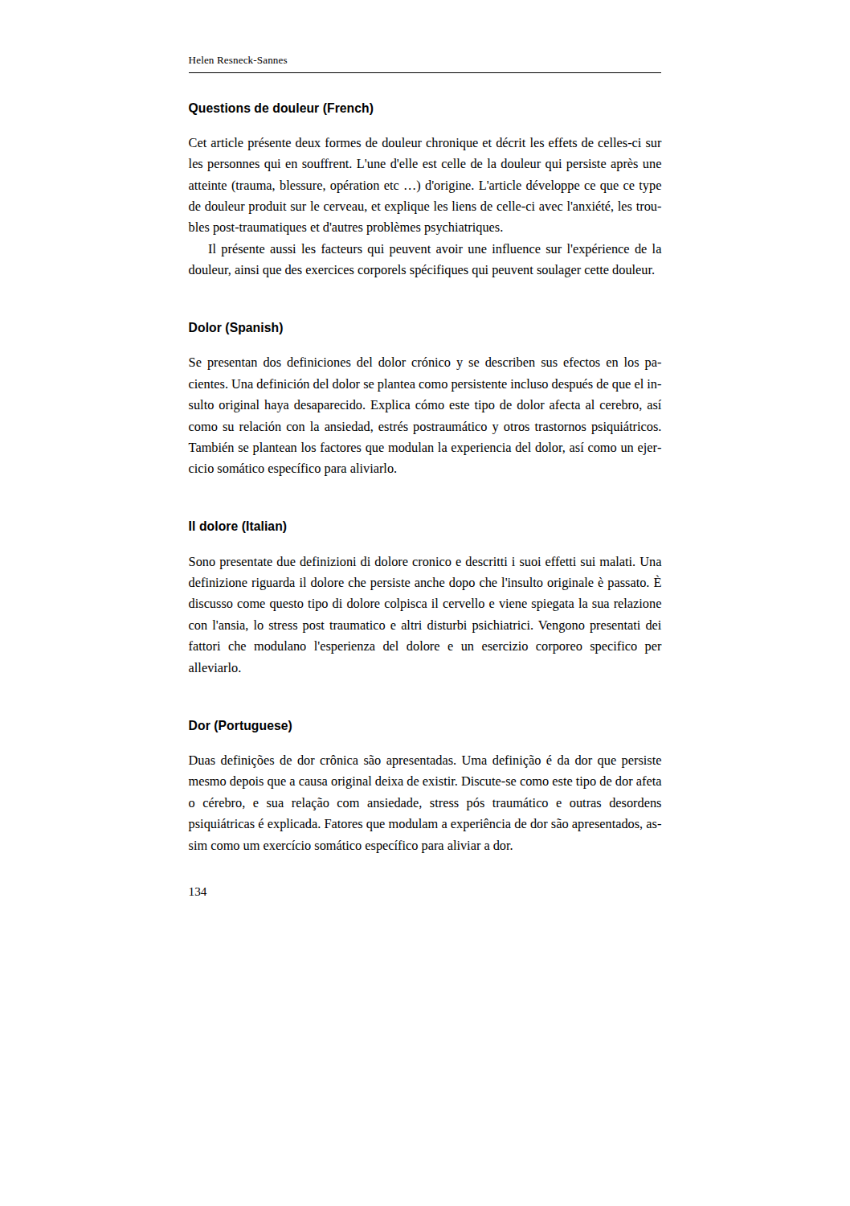Helen Resneck-Sannes
Questions de douleur (French)
Cet article présente deux formes de douleur chronique et décrit les effets de celles-ci sur les personnes qui en souffrent. L'une d'elle est celle de la douleur qui persiste après une atteinte (trauma, blessure, opération etc …) d'origine. L'article développe ce que ce type de douleur produit sur le cerveau, et explique les liens de celle-ci avec l'anxiété, les troubles post-traumatiques et d'autres problèmes psychiatriques.
Il présente aussi les facteurs qui peuvent avoir une influence sur l'expérience de la douleur, ainsi que des exercices corporels spécifiques qui peuvent soulager cette douleur.
Dolor (Spanish)
Se presentan dos definiciones del dolor crónico y se describen sus efectos en los pacientes. Una definición del dolor se plantea como persistente incluso después de que el insulto original haya desaparecido. Explica cómo este tipo de dolor afecta al cerebro, así como su relación con la ansiedad, estrés postraumático y otros trastornos psiquiátricos. También se plantean los factores que modulan la experiencia del dolor, así como un ejercicio somático específico para aliviarlo.
Il dolore (Italian)
Sono presentate due definizioni di dolore cronico e descritti i suoi effetti sui malati. Una definizione riguarda il dolore che persiste anche dopo che l'insulto originale è passato. È discusso come questo tipo di dolore colpisca il cervello e viene spiegata la sua relazione con l'ansia, lo stress post traumatico e altri disturbi psichiatrici. Vengono presentati dei fattori che modulano l'esperienza del dolore e un esercizio corporeo specifico per alleviarlo.
Dor (Portuguese)
Duas definições de dor crônica são apresentadas. Uma definição é da dor que persiste mesmo depois que a causa original deixa de existir. Discute-se como este tipo de dor afeta o cérebro, e sua relação com ansiedade, stress pós traumático e outras desordens psiquiátricas é explicada. Fatores que modulam a experiência de dor são apresentados, assim como um exercício somático específico para aliviar a dor.
134